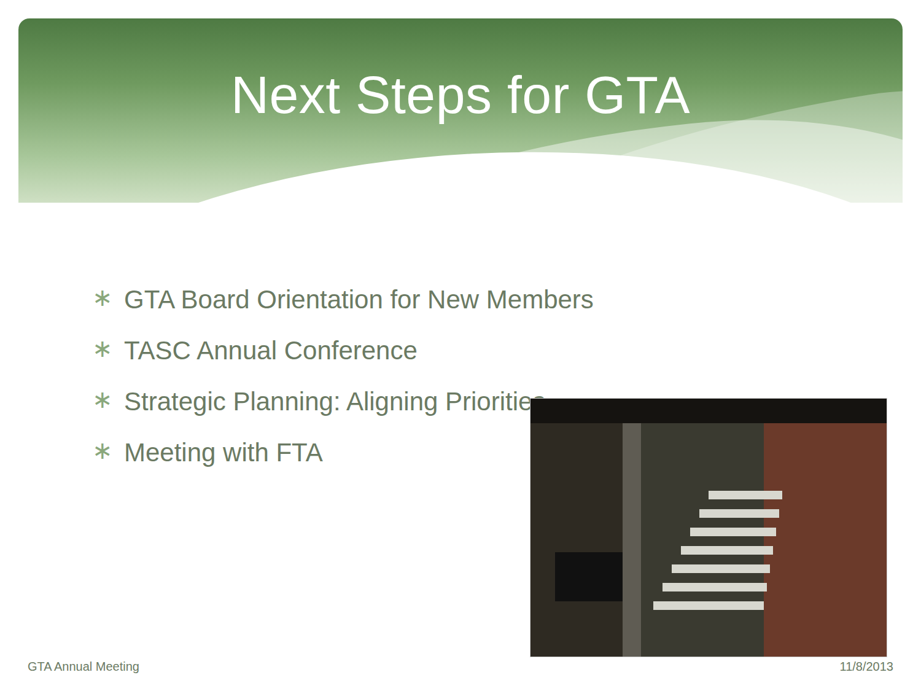Next Steps for GTA
GTA Board Orientation for New Members
TASC Annual Conference
Strategic Planning: Aligning Priorities
Meeting with FTA
GTA Annual Meeting
11/8/2013